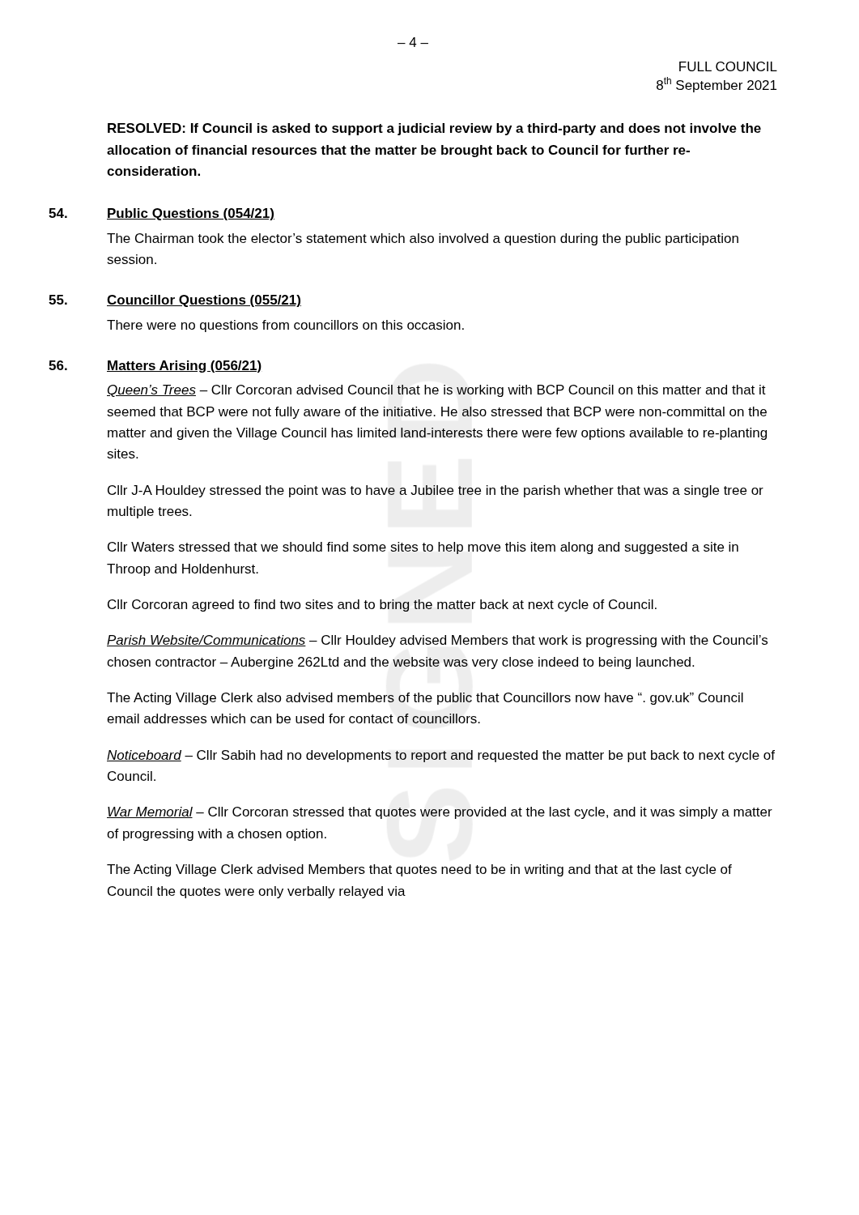SIGNED
– 4 –
FULL COUNCIL 8th September 2021
RESOLVED: If Council is asked to support a judicial review by a third-party and does not involve the allocation of financial resources that the matter be brought back to Council for further re-consideration.
54. Public Questions (054/21)
The Chairman took the elector’s statement which also involved a question during the public participation session.
55. Councillor Questions (055/21)
There were no questions from councillors on this occasion.
56. Matters Arising (056/21)
Queen’s Trees – Cllr Corcoran advised Council that he is working with BCP Council on this matter and that it seemed that BCP were not fully aware of the initiative. He also stressed that BCP were non-committal on the matter and given the Village Council has limited land-interests there were few options available to re-planting sites.
Cllr J-A Houldey stressed the point was to have a Jubilee tree in the parish whether that was a single tree or multiple trees.
Cllr Waters stressed that we should find some sites to help move this item along and suggested a site in Throop and Holdenhurst.
Cllr Corcoran agreed to find two sites and to bring the matter back at next cycle of Council.
Parish Website/Communications – Cllr Houldey advised Members that work is progressing with the Council’s chosen contractor – Aubergine 262Ltd and the website was very close indeed to being launched.
The Acting Village Clerk also advised members of the public that Councillors now have “. gov.uk” Council email addresses which can be used for contact of councillors.
Noticeboard – Cllr Sabih had no developments to report and requested the matter be put back to next cycle of Council.
War Memorial – Cllr Corcoran stressed that quotes were provided at the last cycle, and it was simply a matter of progressing with a chosen option.
The Acting Village Clerk advised Members that quotes need to be in writing and that at the last cycle of Council the quotes were only verbally relayed via